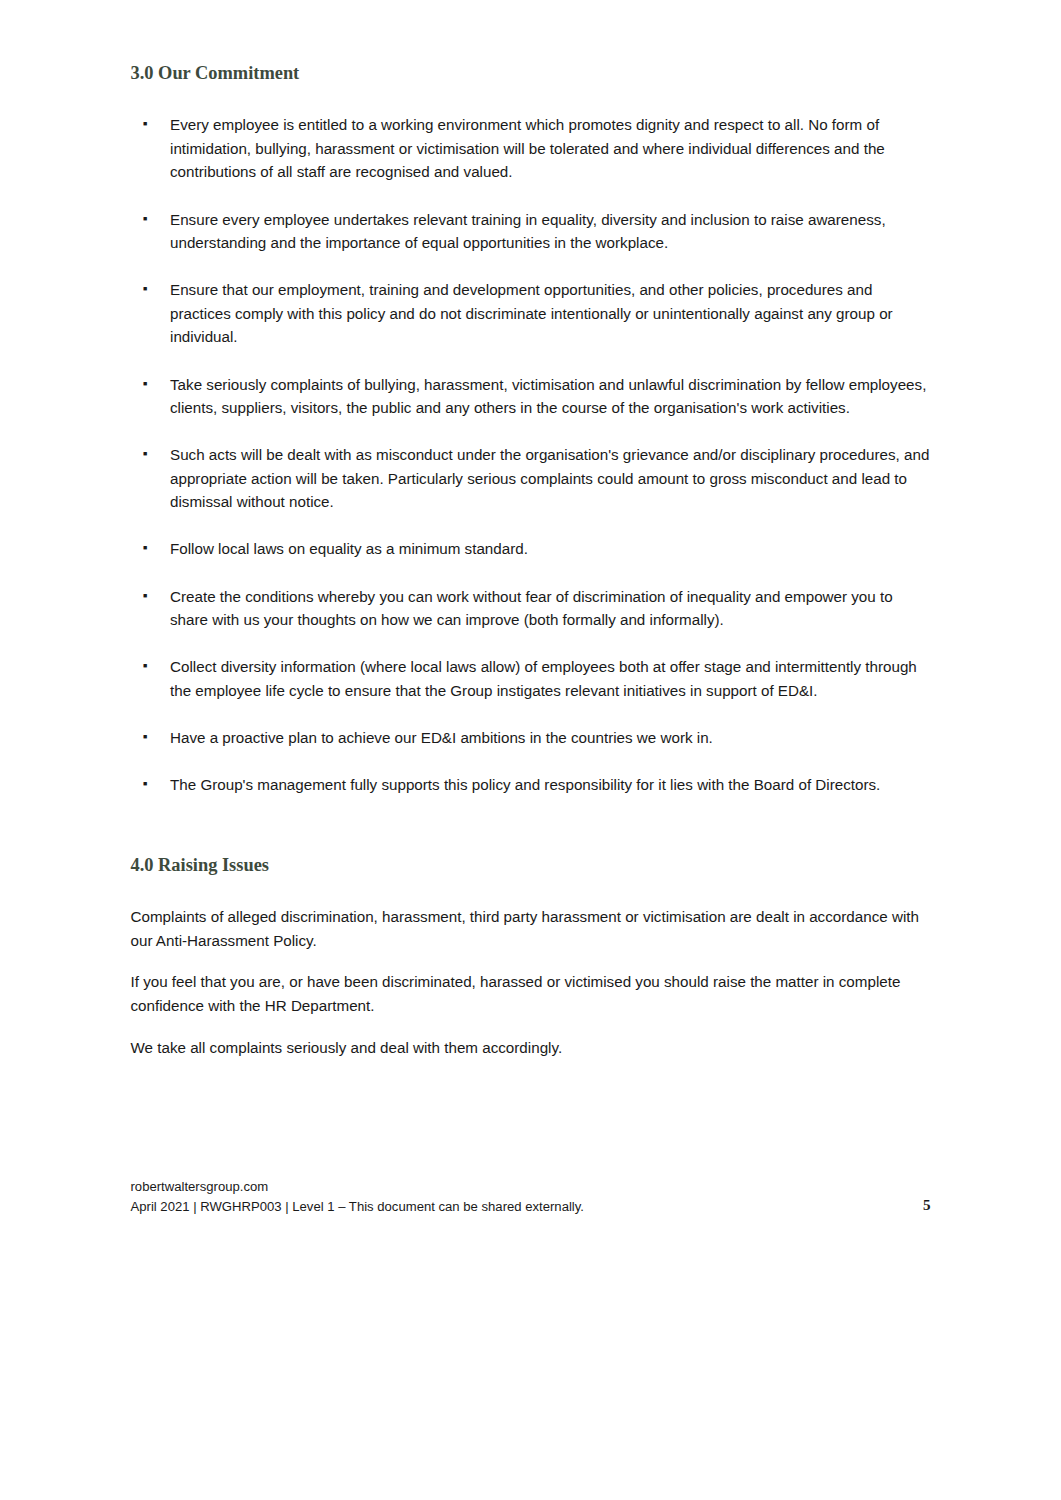3.0 Our Commitment
Every employee is entitled to a working environment which promotes dignity and respect to all. No form of intimidation, bullying, harassment or victimisation will be tolerated and where individual differences and the contributions of all staff are recognised and valued.
Ensure every employee undertakes relevant training in equality, diversity and inclusion to raise awareness, understanding and the importance of equal opportunities in the workplace.
Ensure that our employment, training and development opportunities, and other policies, procedures and practices comply with this policy and do not discriminate intentionally or unintentionally against any group or individual.
Take seriously complaints of bullying, harassment, victimisation and unlawful discrimination by fellow employees, clients, suppliers, visitors, the public and any others in the course of the organisation's work activities.
Such acts will be dealt with as misconduct under the organisation's grievance and/or disciplinary procedures, and appropriate action will be taken. Particularly serious complaints could amount to gross misconduct and lead to dismissal without notice.
Follow local laws on equality as a minimum standard.
Create the conditions whereby you can work without fear of discrimination of inequality and empower you to share with us your thoughts on how we can improve (both formally and informally).
Collect diversity information (where local laws allow) of employees both at offer stage and intermittently through the employee life cycle to ensure that the Group instigates relevant initiatives in support of ED&I.
Have a proactive plan to achieve our ED&I ambitions in the countries we work in.
The Group's management fully supports this policy and responsibility for it lies with the Board of Directors.
4.0 Raising Issues
Complaints of alleged discrimination, harassment, third party harassment or victimisation are dealt in accordance with our Anti-Harassment Policy.
If you feel that you are, or have been discriminated, harassed or victimised you should raise the matter in complete confidence with the HR Department.
We take all complaints seriously and deal with them accordingly.
robertwaltersgroup.com
April 2021 | RWGHRP003 | Level 1 – This document can be shared externally.
5